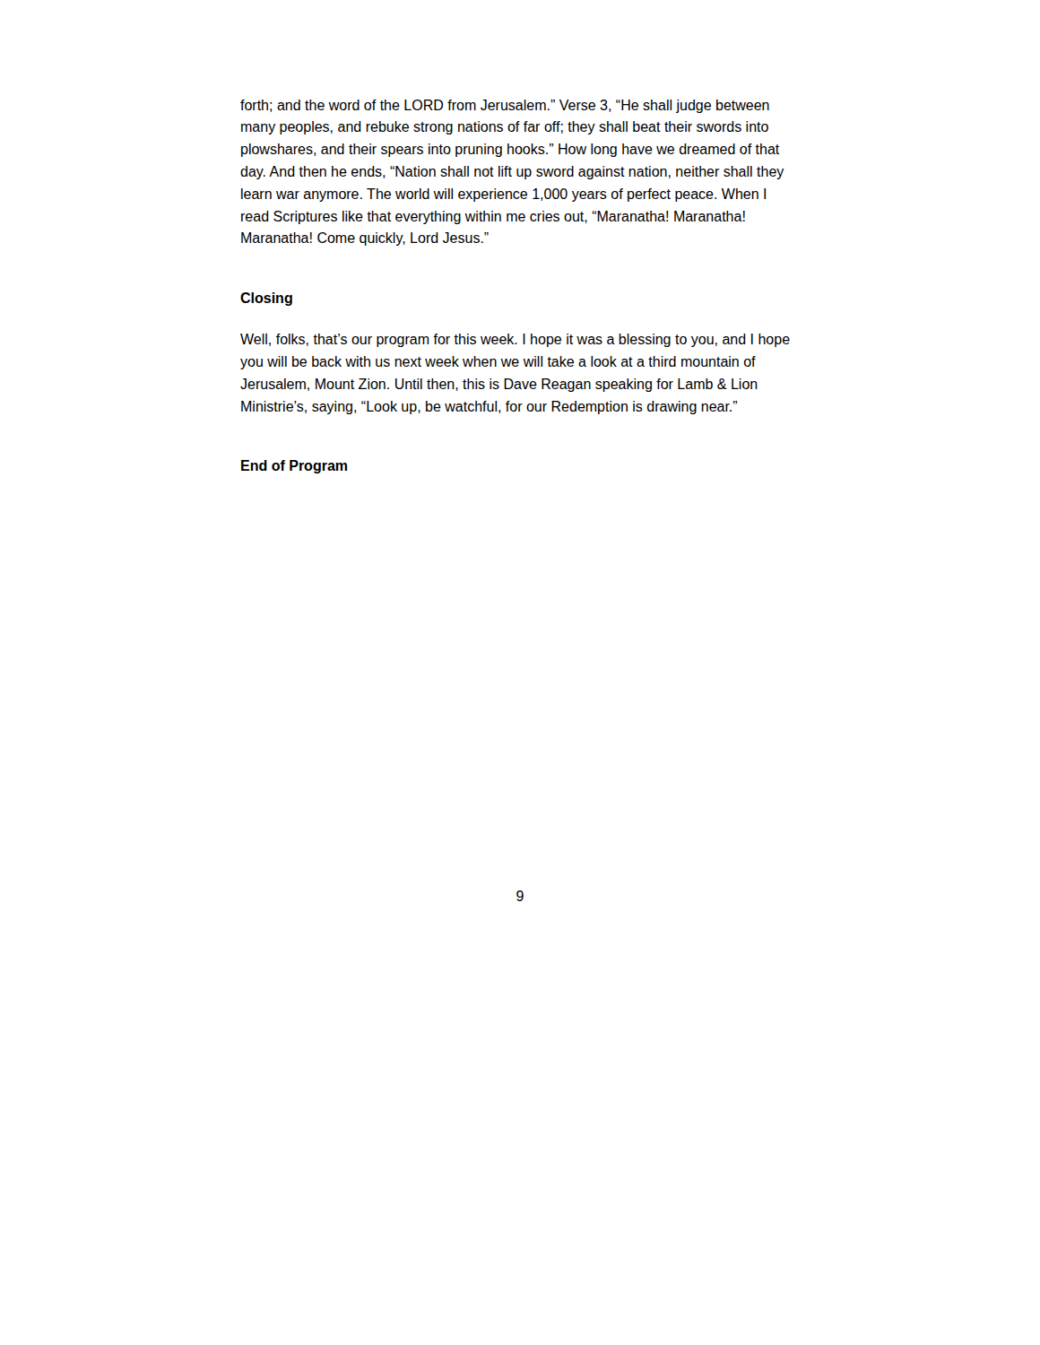forth; and the word of the LORD from Jerusalem.” Verse 3, “He shall judge between many peoples, and rebuke strong nations of far off; they shall beat their swords into plowshares, and their spears into pruning hooks.” How long have we dreamed of that day. And then he ends, “Nation shall not lift up sword against nation, neither shall they learn war anymore. The world will experience 1,000 years of perfect peace. When I read Scriptures like that everything within me cries out, “Maranatha! Maranatha! Maranatha! Come quickly, Lord Jesus.”
Closing
Well, folks, that’s our program for this week. I hope it was a blessing to you, and I hope you will be back with us next week when we will take a look at a third mountain of Jerusalem, Mount Zion. Until then, this is Dave Reagan speaking for Lamb & Lion Ministrie’s, saying, “Look up, be watchful, for our Redemption is drawing near.”
End of Program
9